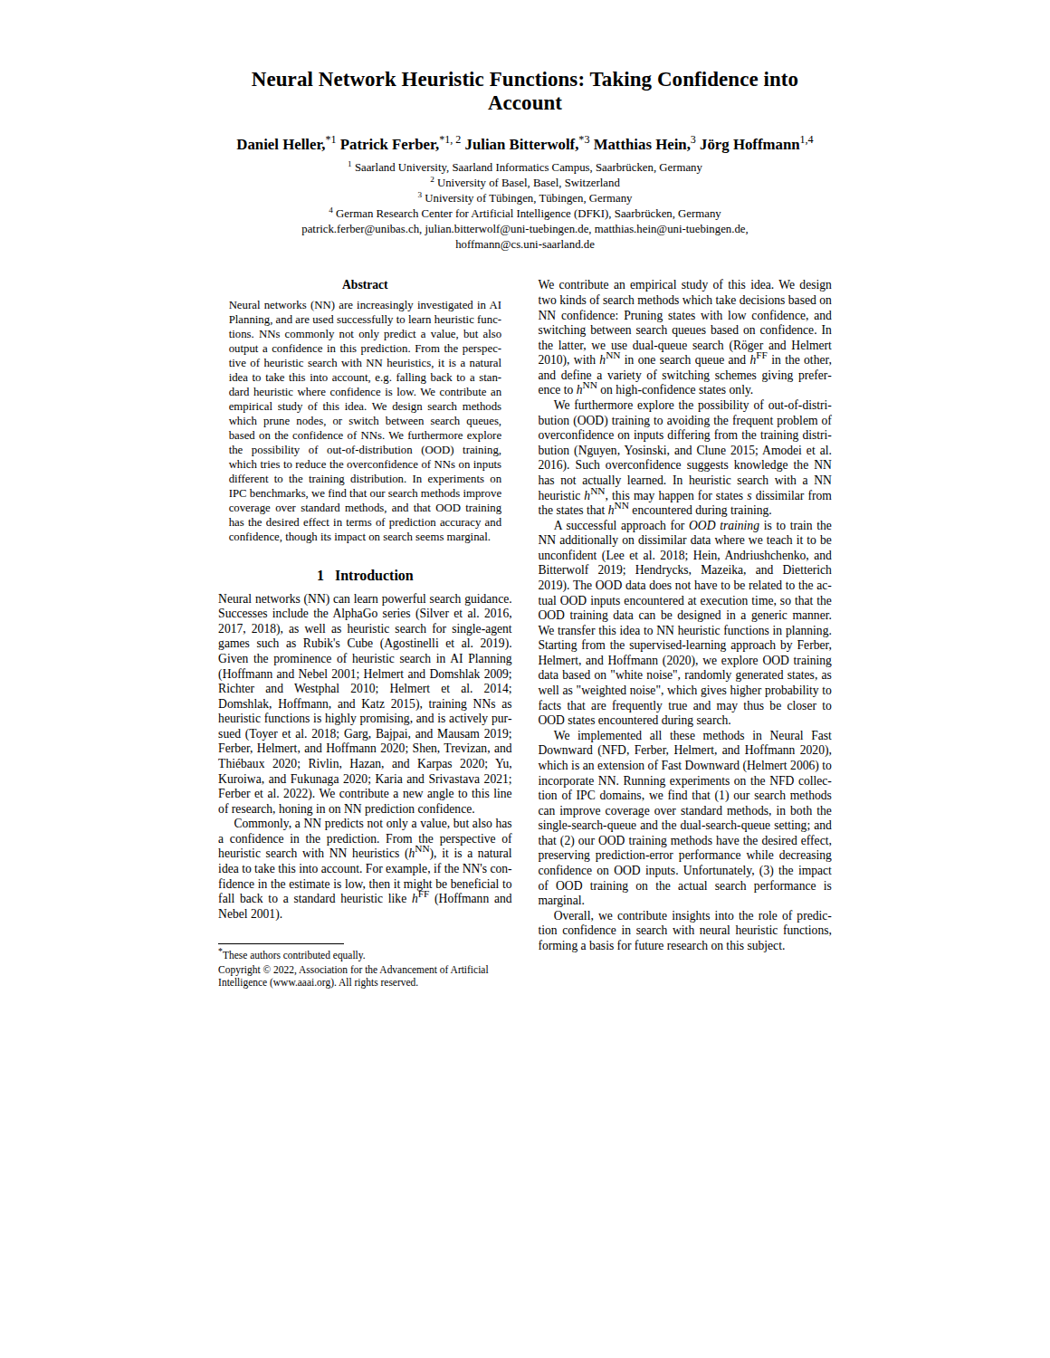Neural Network Heuristic Functions: Taking Confidence into Account
Daniel Heller,*1 Patrick Ferber,*1, 2 Julian Bitterwolf,*3 Matthias Hein,3 Jörg Hoffmann1,4
1 Saarland University, Saarland Informatics Campus, Saarbrücken, Germany
2 University of Basel, Basel, Switzerland
3 University of Tübingen, Tübingen, Germany
4 German Research Center for Artificial Intelligence (DFKI), Saarbrücken, Germany
patrick.ferber@unibas.ch, julian.bitterwolf@uni-tuebingen.de, matthias.hein@uni-tuebingen.de,
hoffmann@cs.uni-saarland.de
Abstract
Neural networks (NN) are increasingly investigated in AI Planning, and are used successfully to learn heuristic functions. NNs commonly not only predict a value, but also output a confidence in this prediction. From the perspective of heuristic search with NN heuristics, it is a natural idea to take this into account, e.g. falling back to a standard heuristic where confidence is low. We contribute an empirical study of this idea. We design search methods which prune nodes, or switch between search queues, based on the confidence of NNs. We furthermore explore the possibility of out-of-distribution (OOD) training, which tries to reduce the overconfidence of NNs on inputs different to the training distribution. In experiments on IPC benchmarks, we find that our search methods improve coverage over standard methods, and that OOD training has the desired effect in terms of prediction accuracy and confidence, though its impact on search seems marginal.
1 Introduction
Neural networks (NN) can learn powerful search guidance. Successes include the AlphaGo series (Silver et al. 2016, 2017, 2018), as well as heuristic search for single-agent games such as Rubik's Cube (Agostinelli et al. 2019). Given the prominence of heuristic search in AI Planning (Hoffmann and Nebel 2001; Helmert and Domshlak 2009; Richter and Westphal 2010; Helmert et al. 2014; Domshlak, Hoffmann, and Katz 2015), training NNs as heuristic functions is highly promising, and is actively pursued (Toyer et al. 2018; Garg, Bajpai, and Mausam 2019; Ferber, Helmert, and Hoffmann 2020; Shen, Trevizan, and Thiébaux 2020; Rivlin, Hazan, and Karpas 2020; Yu, Kuroiwa, and Fukunaga 2020; Karia and Srivastava 2021; Ferber et al. 2022). We contribute a new angle to this line of research, honing in on NN prediction confidence.
Commonly, a NN predicts not only a value, but also has a confidence in the prediction. From the perspective of heuristic search with NN heuristics (hNN), it is a natural idea to take this into account. For example, if the NN's confidence in the estimate is low, then it might be beneficial to fall back to a standard heuristic like hFF (Hoffmann and Nebel 2001).
*These authors contributed equally.
Copyright © 2022, Association for the Advancement of Artificial Intelligence (www.aaai.org). All rights reserved.
We contribute an empirical study of this idea. We design two kinds of search methods which take decisions based on NN confidence: Pruning states with low confidence, and switching between search queues based on confidence. In the latter, we use dual-queue search (Röger and Helmert 2010), with hNN in one search queue and hFF in the other, and define a variety of switching schemes giving preference to hNN on high-confidence states only.
We furthermore explore the possibility of out-of-distribution (OOD) training to avoiding the frequent problem of overconfidence on inputs differing from the training distribution (Nguyen, Yosinski, and Clune 2015; Amodei et al. 2016). Such overconfidence suggests knowledge the NN has not actually learned. In heuristic search with a NN heuristic hNN, this may happen for states s dissimilar from the states that hNN encountered during training.
A successful approach for OOD training is to train the NN additionally on dissimilar data where we teach it to be unconfident (Lee et al. 2018; Hein, Andriushchenko, and Bitterwolf 2019; Hendrycks, Mazeika, and Dietterich 2019). The OOD data does not have to be related to the actual OOD inputs encountered at execution time, so that the OOD training data can be designed in a generic manner. We transfer this idea to NN heuristic functions in planning. Starting from the supervised-learning approach by Ferber, Helmert, and Hoffmann (2020), we explore OOD training data based on "white noise", randomly generated states, as well as "weighted noise", which gives higher probability to facts that are frequently true and may thus be closer to OOD states encountered during search.
We implemented all these methods in Neural Fast Downward (NFD, Ferber, Helmert, and Hoffmann 2020), which is an extension of Fast Downward (Helmert 2006) to incorporate NN. Running experiments on the NFD collection of IPC domains, we find that (1) our search methods can improve coverage over standard methods, in both the single-search-queue and the dual-search-queue setting; and that (2) our OOD training methods have the desired effect, preserving prediction-error performance while decreasing confidence on OOD inputs. Unfortunately, (3) the impact of OOD training on the actual search performance is marginal.
Overall, we contribute insights into the role of prediction confidence in search with neural heuristic functions, forming a basis for future research on this subject.